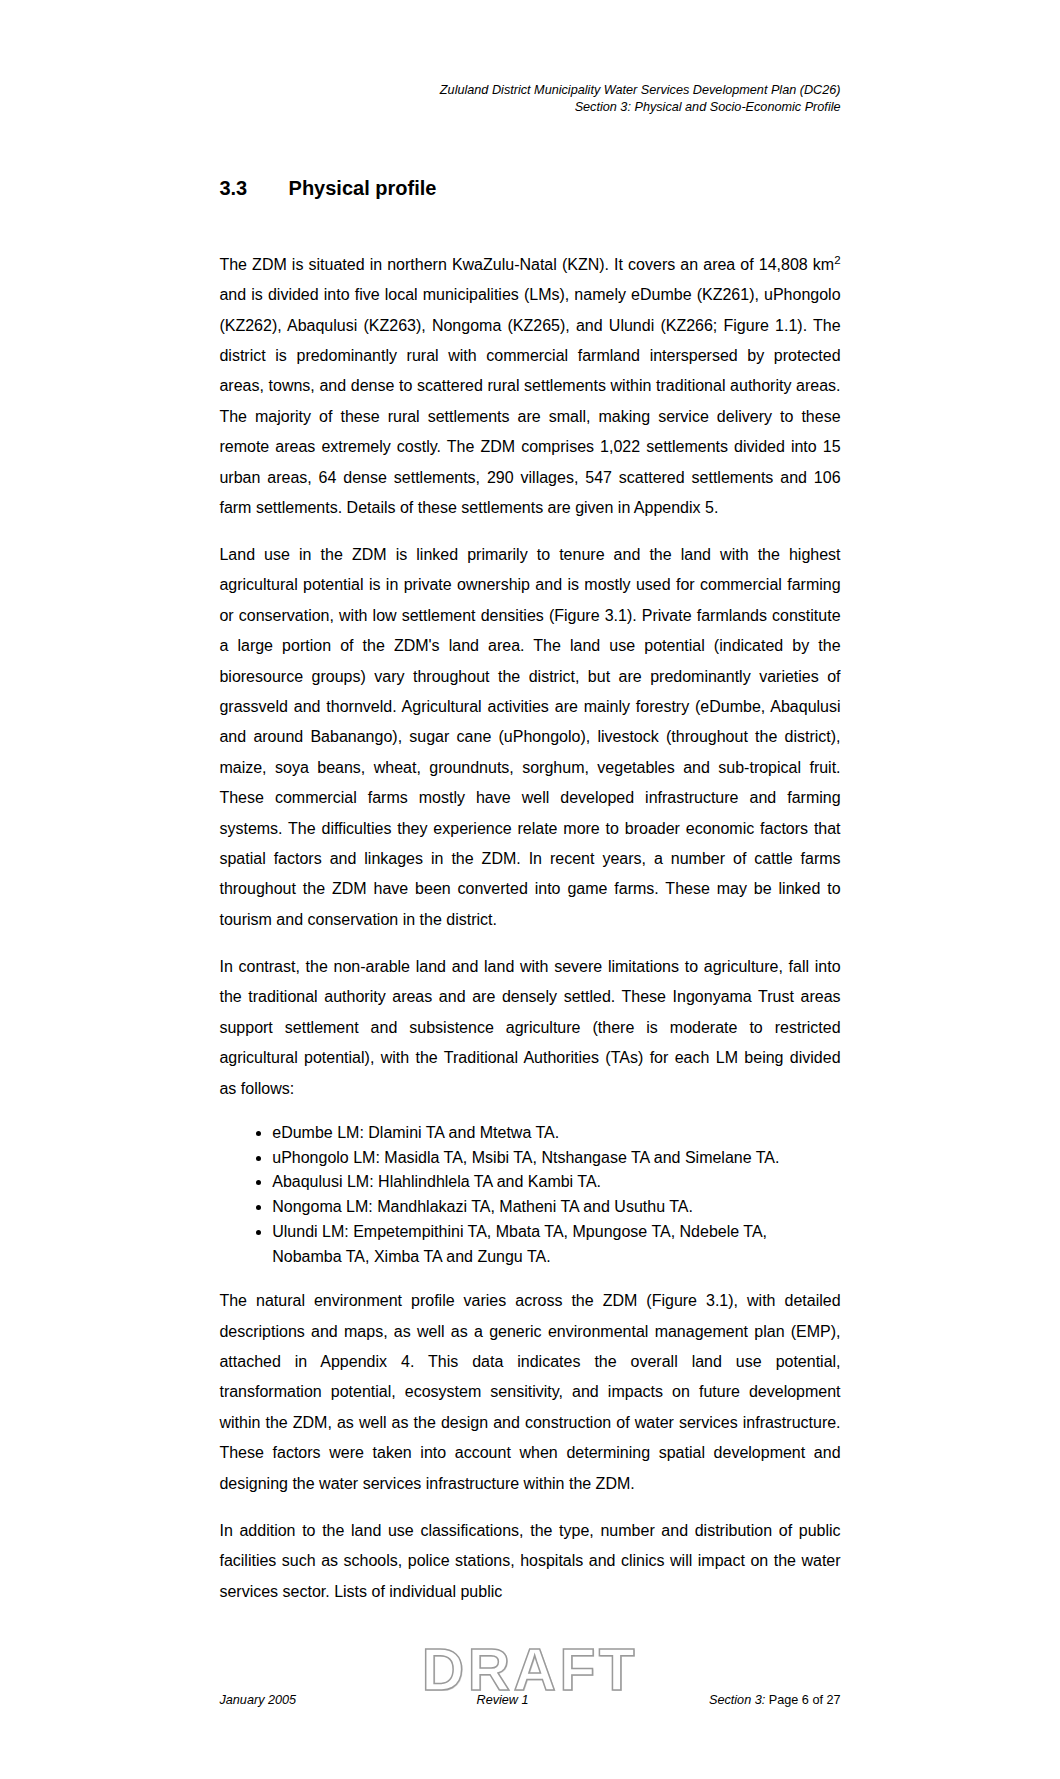Zululand District Municipality Water Services Development Plan (DC26)
Section 3: Physical and Socio-Economic Profile
3.3 Physical profile
The ZDM is situated in northern KwaZulu-Natal (KZN). It covers an area of 14,808 km2 and is divided into five local municipalities (LMs), namely eDumbe (KZ261), uPhongolo (KZ262), Abaqulusi (KZ263), Nongoma (KZ265), and Ulundi (KZ266; Figure 1.1). The district is predominantly rural with commercial farmland interspersed by protected areas, towns, and dense to scattered rural settlements within traditional authority areas. The majority of these rural settlements are small, making service delivery to these remote areas extremely costly. The ZDM comprises 1,022 settlements divided into 15 urban areas, 64 dense settlements, 290 villages, 547 scattered settlements and 106 farm settlements. Details of these settlements are given in Appendix 5.
Land use in the ZDM is linked primarily to tenure and the land with the highest agricultural potential is in private ownership and is mostly used for commercial farming or conservation, with low settlement densities (Figure 3.1). Private farmlands constitute a large portion of the ZDM's land area. The land use potential (indicated by the bioresource groups) vary throughout the district, but are predominantly varieties of grassveld and thornveld. Agricultural activities are mainly forestry (eDumbe, Abaqulusi and around Babanango), sugar cane (uPhongolo), livestock (throughout the district), maize, soya beans, wheat, groundnuts, sorghum, vegetables and sub-tropical fruit. These commercial farms mostly have well developed infrastructure and farming systems. The difficulties they experience relate more to broader economic factors that spatial factors and linkages in the ZDM. In recent years, a number of cattle farms throughout the ZDM have been converted into game farms. These may be linked to tourism and conservation in the district.
In contrast, the non-arable land and land with severe limitations to agriculture, fall into the traditional authority areas and are densely settled. These Ingonyama Trust areas support settlement and subsistence agriculture (there is moderate to restricted agricultural potential), with the Traditional Authorities (TAs) for each LM being divided as follows:
eDumbe LM: Dlamini TA and Mtetwa TA.
uPhongolo LM: Masidla TA, Msibi TA, Ntshangase TA and Simelane TA.
Abaqulusi LM: Hlahlindhlela TA and Kambi TA.
Nongoma LM: Mandhlakazi TA, Matheni TA and Usuthu TA.
Ulundi LM: Empetempithini TA, Mbata TA, Mpungose TA, Ndebele TA, Nobamba TA, Ximba TA and Zungu TA.
The natural environment profile varies across the ZDM (Figure 3.1), with detailed descriptions and maps, as well as a generic environmental management plan (EMP), attached in Appendix 4. This data indicates the overall land use potential, transformation potential, ecosystem sensitivity, and impacts on future development within the ZDM, as well as the design and construction of water services infrastructure. These factors were taken into account when determining spatial development and designing the water services infrastructure within the ZDM.
In addition to the land use classifications, the type, number and distribution of public facilities such as schools, police stations, hospitals and clinics will impact on the water services sector. Lists of individual public
DRAFT
January 2005
Review 1
Section 3: Page 6 of 27